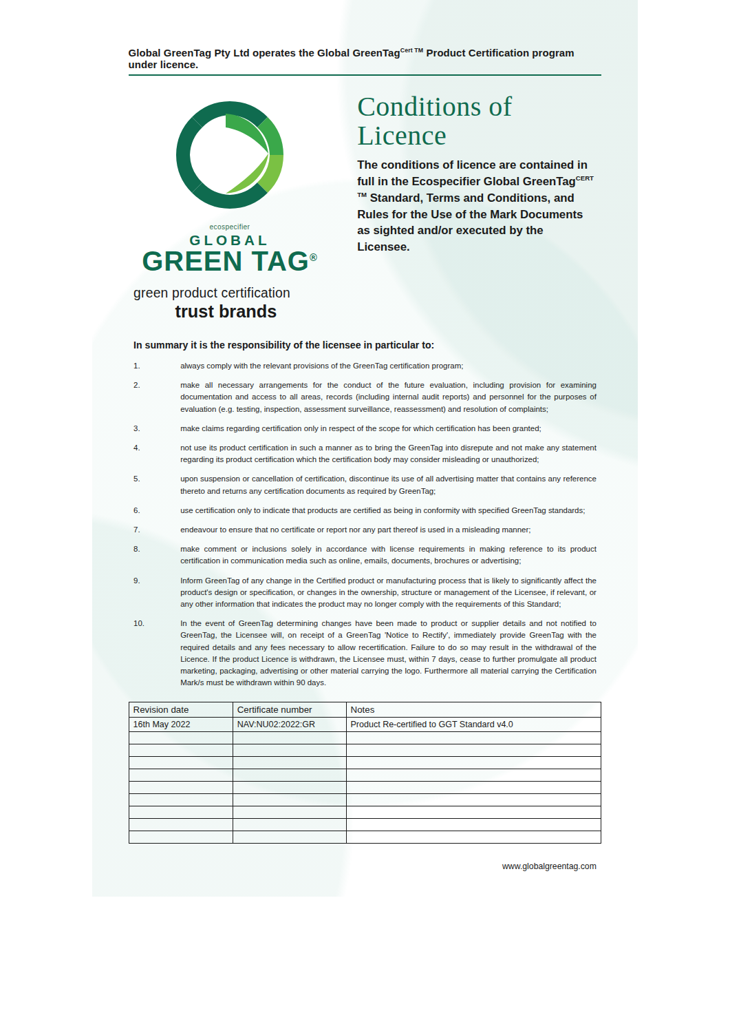Global GreenTag Pty Ltd operates the Global GreenTagCert TM Product Certification program under licence.
ecospecifier
GLOBAL
GREEN TAG®
green product certification
trust brands
Conditions of Licence
The conditions of licence are contained in full in the Ecospecifier Global GreenTagCERT TM Standard, Terms and Conditions, and Rules for the Use of the Mark Documents as sighted and/or executed by the Licensee.
In summary it is the responsibility of the licensee in particular to:
always comply with the relevant provisions of the GreenTag certification program;
make all necessary arrangements for the conduct of the future evaluation, including provision for examining documentation and access to all areas, records (including internal audit reports) and personnel for the purposes of evaluation (e.g. testing, inspection, assessment surveillance, reassessment) and resolution of complaints;
make claims regarding certification only in respect of the scope for which certification has been granted;
not use its product certification in such a manner as to bring the GreenTag into disrepute and not make any statement regarding its product certification which the certification body may consider misleading or unauthorized;
upon suspension or cancellation of certification, discontinue its use of all advertising matter that contains any reference thereto and returns any certification documents as required by GreenTag;
use certification only to indicate that products are certified as being in conformity with specified GreenTag standards;
endeavour to ensure that no certificate or report nor any part thereof is used in a misleading manner;
make comment or inclusions solely in accordance with license requirements in making reference to its product certification in communication media such as online, emails, documents, brochures or advertising;
Inform GreenTag of any change in the Certified product or manufacturing process that is likely to significantly affect the product's design or specification, or changes in the ownership, structure or management of the Licensee, if relevant, or any other information that indicates the product may no longer comply with the requirements of this Standard;
In the event of GreenTag determining changes have been made to product or supplier details and not notified to GreenTag, the Licensee will, on receipt of a GreenTag 'Notice to Rectify', immediately provide GreenTag with the required details and any fees necessary to allow recertification. Failure to do so may result in the withdrawal of the Licence. If the product Licence is withdrawn, the Licensee must, within 7 days, cease to further promulgate all product marketing, packaging, advertising or other material carrying the logo. Furthermore all material carrying the Certification Mark/s must be withdrawn within 90 days.
| Revision date | Certificate number | Notes |
| --- | --- | --- |
| 16th May 2022 | NAV:NU02:2022:GR | Product Re-certified to GGT Standard v4.0 |
www.globalgreentag.com